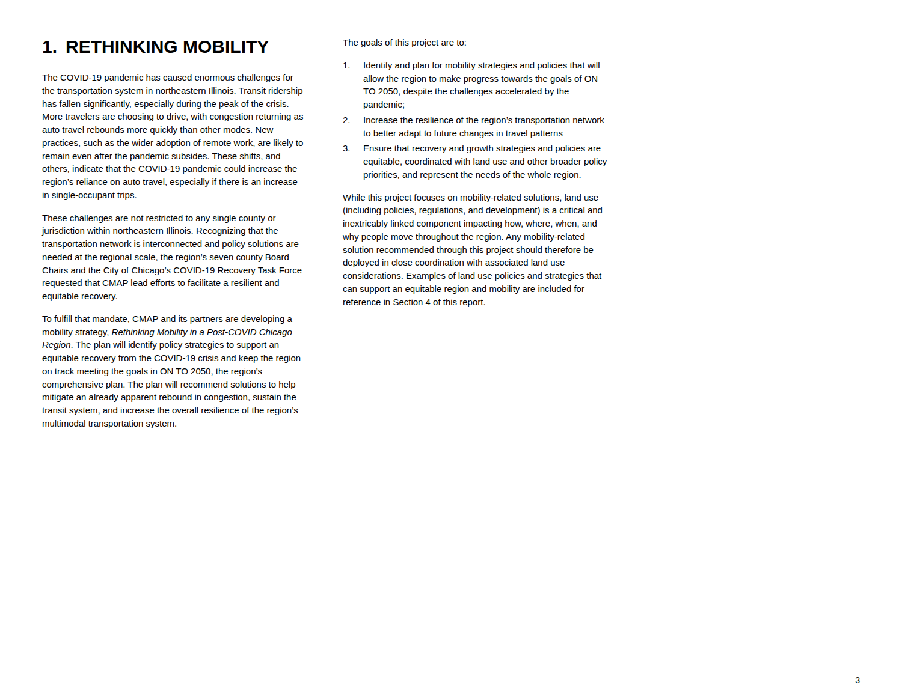1. RETHINKING MOBILITY
The COVID-19 pandemic has caused enormous challenges for the transportation system in northeastern Illinois. Transit ridership has fallen significantly, especially during the peak of the crisis. More travelers are choosing to drive, with congestion returning as auto travel rebounds more quickly than other modes. New practices, such as the wider adoption of remote work, are likely to remain even after the pandemic subsides. These shifts, and others, indicate that the COVID-19 pandemic could increase the region’s reliance on auto travel, especially if there is an increase in single-occupant trips.
These challenges are not restricted to any single county or jurisdiction within northeastern Illinois. Recognizing that the transportation network is interconnected and policy solutions are needed at the regional scale, the region’s seven county Board Chairs and the City of Chicago’s COVID-19 Recovery Task Force requested that CMAP lead efforts to facilitate a resilient and equitable recovery.
To fulfill that mandate, CMAP and its partners are developing a mobility strategy, Rethinking Mobility in a Post-COVID Chicago Region. The plan will identify policy strategies to support an equitable recovery from the COVID-19 crisis and keep the region on track meeting the goals in ON TO 2050, the region’s comprehensive plan. The plan will recommend solutions to help mitigate an already apparent rebound in congestion, sustain the transit system, and increase the overall resilience of the region’s multimodal transportation system.
The goals of this project are to:
Identify and plan for mobility strategies and policies that will allow the region to make progress towards the goals of ON TO 2050, despite the challenges accelerated by the pandemic;
Increase the resilience of the region’s transportation network to better adapt to future changes in travel patterns
Ensure that recovery and growth strategies and policies are equitable, coordinated with land use and other broader policy priorities, and represent the needs of the whole region.
While this project focuses on mobility-related solutions, land use (including policies, regulations, and development) is a critical and inextricably linked component impacting how, where, when, and why people move throughout the region. Any mobility-related solution recommended through this project should therefore be deployed in close coordination with associated land use considerations. Examples of land use policies and strategies that can support an equitable region and mobility are included for reference in Section 4 of this report.
3